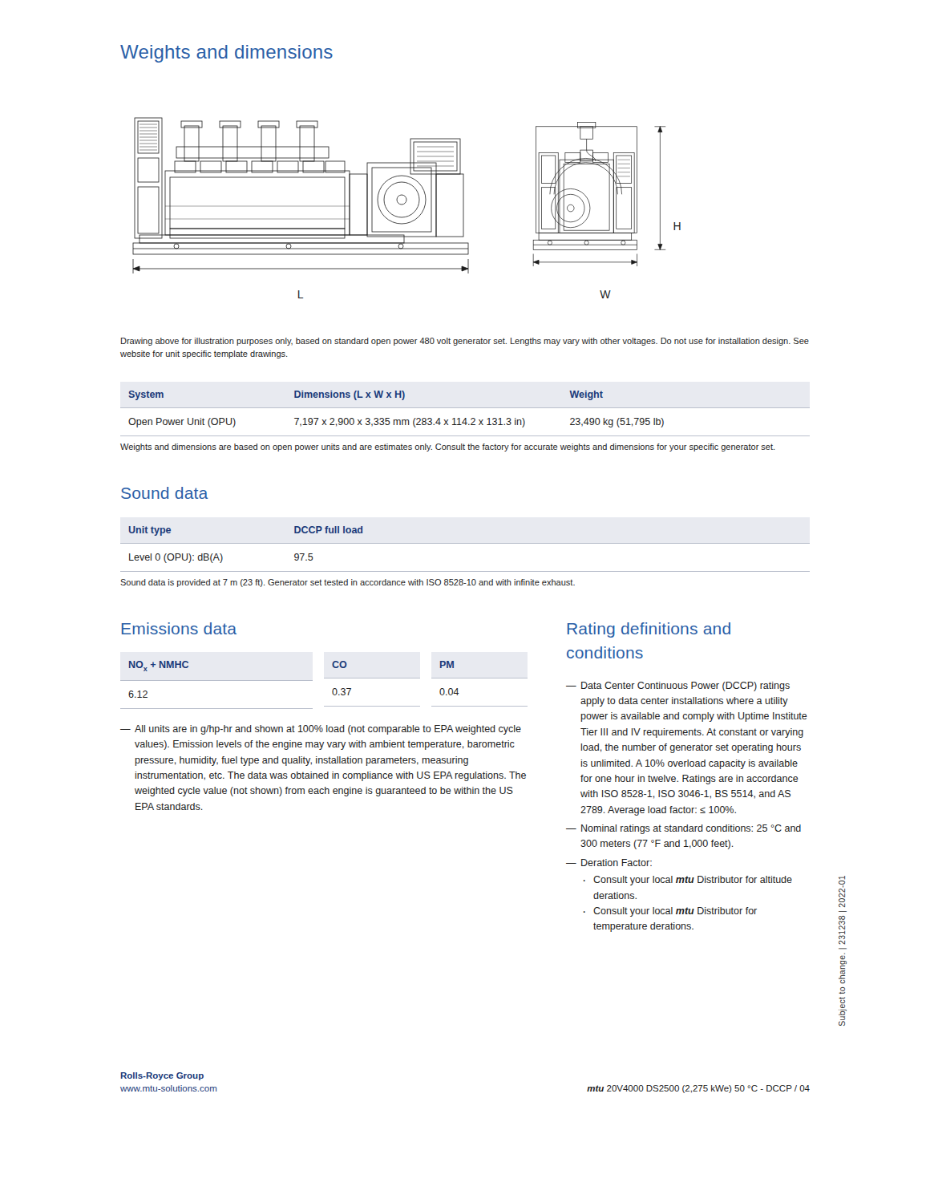Weights and dimensions
L
H
W
Drawing above for illustration purposes only, based on standard open power 480 volt generator set. Lengths may vary with other voltages. Do not use for installation design. See website for unit specific template drawings.
| System | Dimensions (L x W x H) | Weight |
| --- | --- | --- |
| Open Power Unit (OPU) | 7,197 x 2,900 x 3,335 mm (283.4 x 114.2 x 131.3 in) | 23,490 kg (51,795 lb) |
Weights and dimensions are based on open power units and are estimates only. Consult the factory for accurate weights and dimensions for your specific generator set.
Sound data
| Unit type | DCCP full load |
| --- | --- |
| Level 0 (OPU): dB(A) | 97.5 |
Sound data is provided at 7 m (23 ft). Generator set tested in accordance with ISO 8528-10 and with infinite exhaust.
Emissions data
| NO x + NMHC |
| --- |
| 6.12 |
| CO |
| --- |
| 0.37 |
| PM |
| --- |
| 0.04 |
All units are in g/hp-hr and shown at 100% load (not comparable to EPA weighted cycle values). Emission levels of the engine may vary with ambient temperature, barometric pressure, humidity, fuel type and quality, installation parameters, measuring instrumentation, etc. The data was obtained in compliance with US EPA regulations. The weighted cycle value (not shown) from each engine is guaranteed to be within the US EPA standards.
Rating definitions and conditions
Data Center Continuous Power (DCCP) ratings apply to data center installations where a utility power is available and comply with Uptime Institute Tier III and IV requirements. At constant or varying load, the number of generator set operating hours is unlimited. A 10% overload capacity is available for one hour in twelve. Ratings are in accordance with ISO 8528-1, ISO 3046-1, BS 5514, and AS 2789. Average load factor: ≤ 100%.
Nominal ratings at standard conditions: 25 °C and 300 meters (77 °F and 1,000 feet).
Deration Factor:
Consult your local mtu Distributor for altitude derations.
Consult your local mtu Distributor for temperature derations.
Subject to change. | 231238 | 2022-01
Rolls-Royce Group
www.mtu-solutions.com
mtu 20V4000 DS2500 (2,275 kWe) 50 °C - DCCP / 04